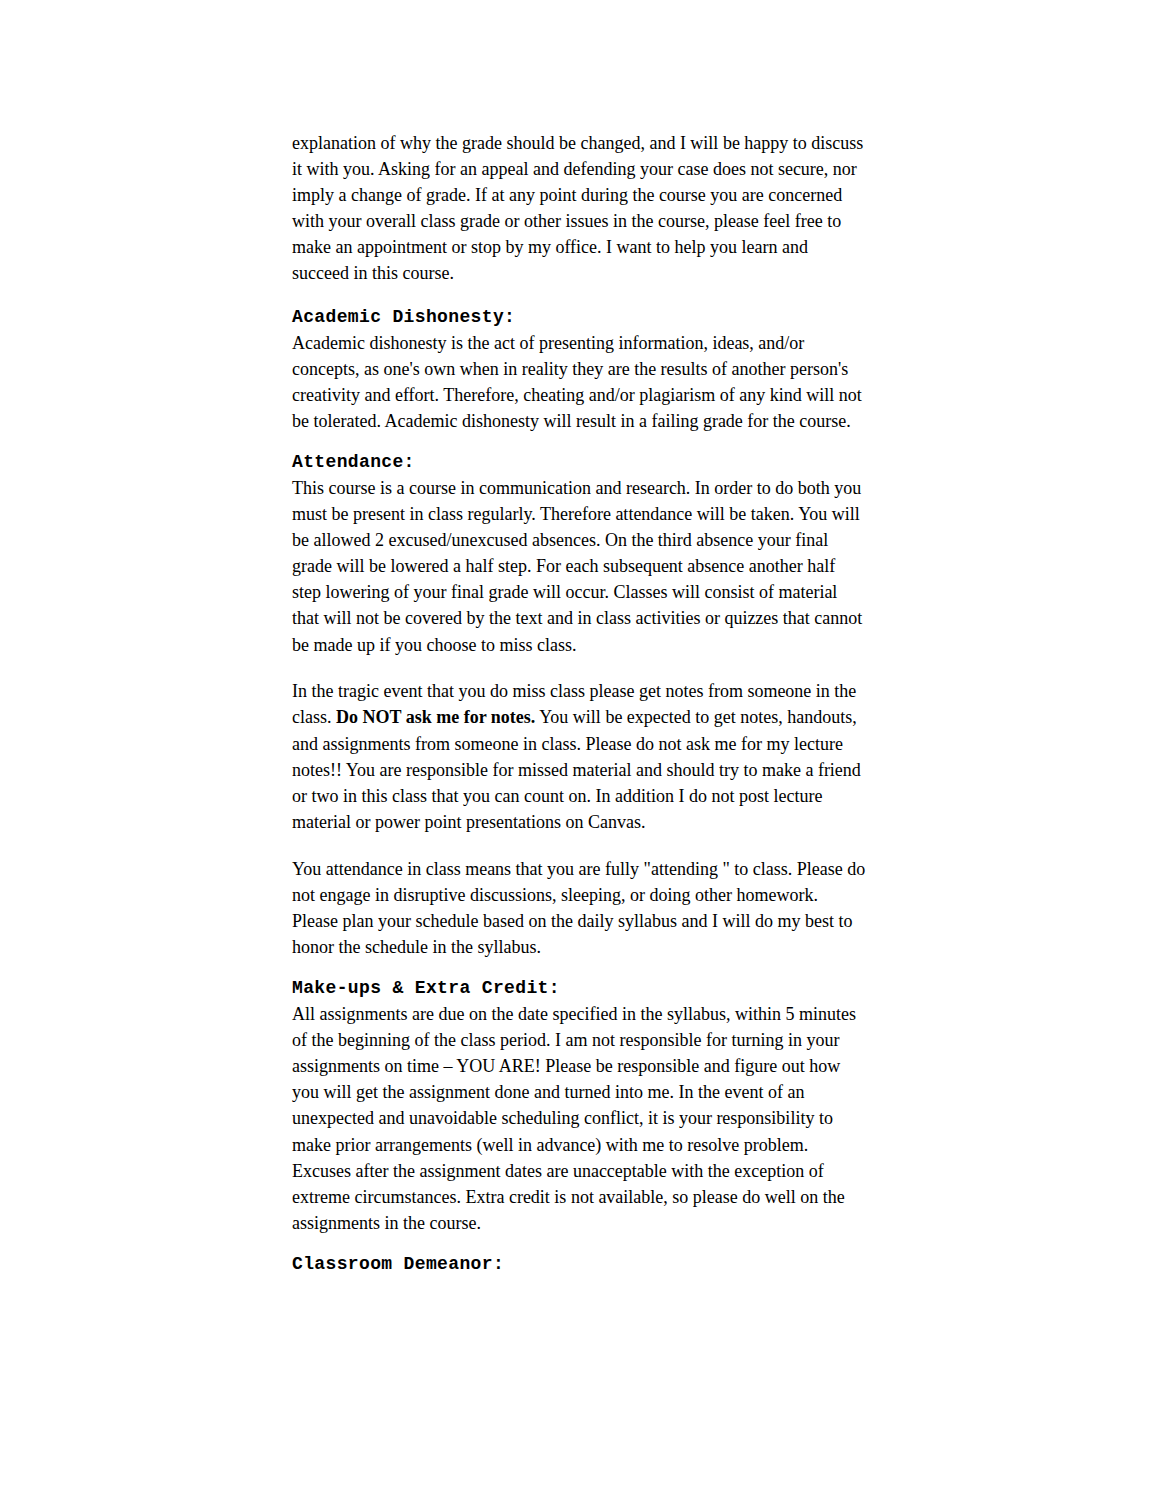explanation of why the grade should be changed, and I will be happy to discuss it with you. Asking for an appeal and defending your case does not secure, nor imply a change of grade. If at any point during the course you are concerned with your overall class grade or other issues in the course, please feel free to make an appointment or stop by my office. I want to help you learn and succeed in this course.
Academic Dishonesty:
Academic dishonesty is the act of presenting information, ideas, and/or concepts, as one's own when in reality they are the results of another person's creativity and effort. Therefore, cheating and/or plagiarism of any kind will not be tolerated. Academic dishonesty will result in a failing grade for the course.
Attendance:
This course is a course in communication and research. In order to do both you must be present in class regularly. Therefore attendance will be taken. You will be allowed 2 excused/unexcused absences. On the third absence your final grade will be lowered a half step. For each subsequent absence another half step lowering of your final grade will occur. Classes will consist of material that will not be covered by the text and in class activities or quizzes that cannot be made up if you choose to miss class.
In the tragic event that you do miss class please get notes from someone in the class. Do NOT ask me for notes. You will be expected to get notes, handouts, and assignments from someone in class. Please do not ask me for my lecture notes!! You are responsible for missed material and should try to make a friend or two in this class that you can count on. In addition I do not post lecture material or power point presentations on Canvas.
You attendance in class means that you are fully "attending " to class. Please do not engage in disruptive discussions, sleeping, or doing other homework. Please plan your schedule based on the daily syllabus and I will do my best to honor the schedule in the syllabus.
Make-ups & Extra Credit:
All assignments are due on the date specified in the syllabus, within 5 minutes of the beginning of the class period. I am not responsible for turning in your assignments on time – YOU ARE! Please be responsible and figure out how you will get the assignment done and turned into me. In the event of an unexpected and unavoidable scheduling conflict, it is your responsibility to make prior arrangements (well in advance) with me to resolve problem. Excuses after the assignment dates are unacceptable with the exception of extreme circumstances. Extra credit is not available, so please do well on the assignments in the course.
Classroom Demeanor: